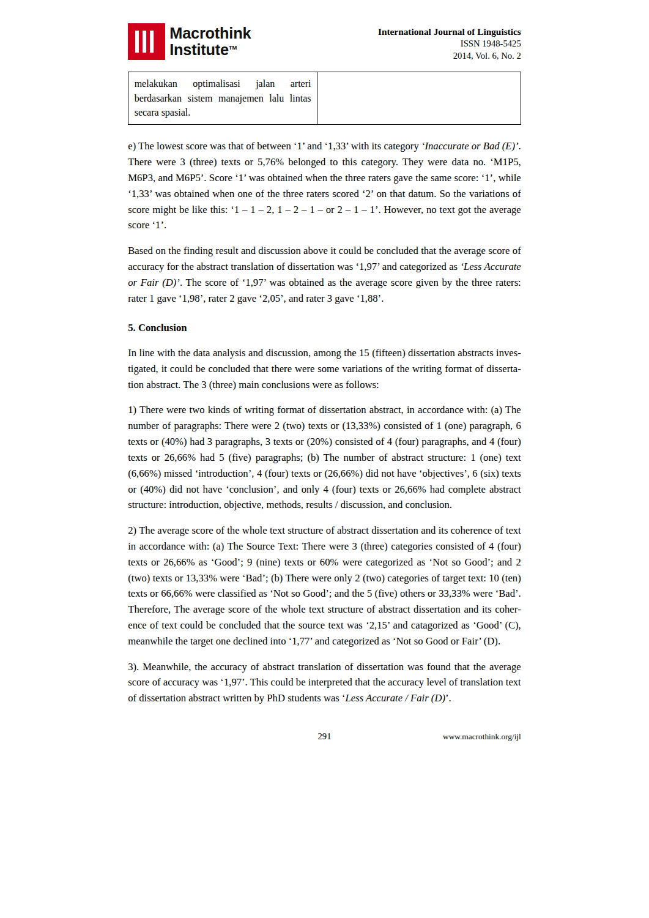Macrothink InstituteTM
International Journal of Linguistics
ISSN 1948-5425
2014, Vol. 6, No. 2
| melakukan optimalisasi jalan arteri berdasarkan sistem manajemen lalu lintas secara spasial. | |
e) The lowest score was that of between ‘1’ and ‘1,33’ with its category ‘Inaccurate or Bad (E)’. There were 3 (three) texts or 5,76% belonged to this category. They were data no. ‘M1P5, M6P3, and M6P5’. Score ‘1’ was obtained when the three raters gave the same score: ‘1’, while ‘1,33’ was obtained when one of the three raters scored ‘2’ on that datum. So the variations of score might be like this: ‘1 – 1 – 2, 1 – 2 – 1 – or 2 – 1 – 1’. However, no text got the average score ‘1’.
Based on the finding result and discussion above it could be concluded that the average score of accuracy for the abstract translation of dissertation was ‘1,97’ and categorized as ‘Less Accurate or Fair (D)’. The score of ‘1,97’ was obtained as the average score given by the three raters: rater 1 gave ‘1,98’, rater 2 gave ‘2,05’, and rater 3 gave ‘1,88’.
5. Conclusion
In line with the data analysis and discussion, among the 15 (fifteen) dissertation abstracts investigated, it could be concluded that there were some variations of the writing format of dissertation abstract. The 3 (three) main conclusions were as follows:
1) There were two kinds of writing format of dissertation abstract, in accordance with: (a) The number of paragraphs: There were 2 (two) texts or (13,33%) consisted of 1 (one) paragraph, 6 texts or (40%) had 3 paragraphs, 3 texts or (20%) consisted of 4 (four) paragraphs, and 4 (four) texts or 26,66% had 5 (five) paragraphs; (b) The number of abstract structure: 1 (one) text (6,66%) missed ‘introduction’, 4 (four) texts or (26,66%) did not have ‘objectives’, 6 (six) texts or (40%) did not have ‘conclusion’, and only 4 (four) texts or 26,66% had complete abstract structure: introduction, objective, methods, results / discussion, and conclusion.
2) The average score of the whole text structure of abstract dissertation and its coherence of text in accordance with: (a) The Source Text: There were 3 (three) categories consisted of 4 (four) texts or 26,66% as ‘Good’; 9 (nine) texts or 60% were categorized as ‘Not so Good’; and 2 (two) texts or 13,33% were ‘Bad’; (b) There were only 2 (two) categories of target text: 10 (ten) texts or 66,66% were classified as ‘Not so Good’; and the 5 (five) others or 33,33% were ‘Bad’. Therefore, The average score of the whole text structure of abstract dissertation and its coherence of text could be concluded that the source text was ‘2,15’ and catagorized as ‘Good’ (C), meanwhile the target one declined into ‘1,77’ and categorized as ‘Not so Good or Fair’ (D).
3). Meanwhile, the accuracy of abstract translation of dissertation was found that the average score of accuracy was ‘1,97’. This could be interpreted that the accuracy level of translation text of dissertation abstract written by PhD students was ‘Less Accurate / Fair (D)’.
291 www.macrothink.org/ijl